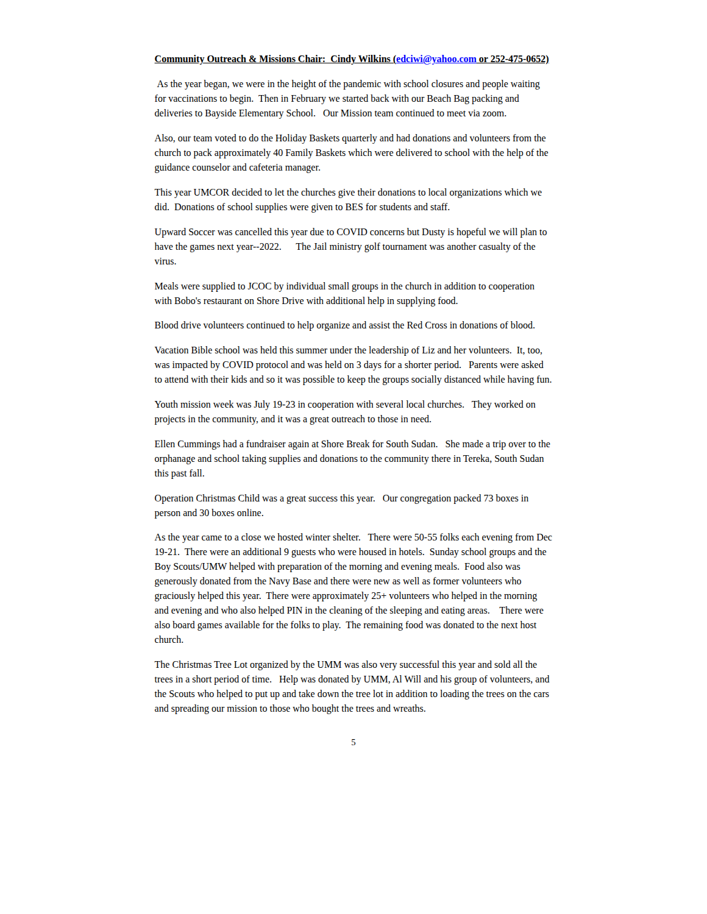Community Outreach & Missions Chair: Cindy Wilkins (edciwi@yahoo.com or 252-475-0652)
As the year began, we were in the height of the pandemic with school closures and people waiting for vaccinations to begin. Then in February we started back with our Beach Bag packing and deliveries to Bayside Elementary School. Our Mission team continued to meet via zoom.
Also, our team voted to do the Holiday Baskets quarterly and had donations and volunteers from the church to pack approximately 40 Family Baskets which were delivered to school with the help of the guidance counselor and cafeteria manager.
This year UMCOR decided to let the churches give their donations to local organizations which we did. Donations of school supplies were given to BES for students and staff.
Upward Soccer was cancelled this year due to COVID concerns but Dusty is hopeful we will plan to have the games next year--2022. The Jail ministry golf tournament was another casualty of the virus.
Meals were supplied to JCOC by individual small groups in the church in addition to cooperation with Bobo's restaurant on Shore Drive with additional help in supplying food.
Blood drive volunteers continued to help organize and assist the Red Cross in donations of blood.
Vacation Bible school was held this summer under the leadership of Liz and her volunteers. It, too, was impacted by COVID protocol and was held on 3 days for a shorter period. Parents were asked to attend with their kids and so it was possible to keep the groups socially distanced while having fun.
Youth mission week was July 19-23 in cooperation with several local churches. They worked on projects in the community, and it was a great outreach to those in need.
Ellen Cummings had a fundraiser again at Shore Break for South Sudan. She made a trip over to the orphanage and school taking supplies and donations to the community there in Tereka, South Sudan this past fall.
Operation Christmas Child was a great success this year. Our congregation packed 73 boxes in person and 30 boxes online.
As the year came to a close we hosted winter shelter. There were 50-55 folks each evening from Dec 19-21. There were an additional 9 guests who were housed in hotels. Sunday school groups and the Boy Scouts/UMW helped with preparation of the morning and evening meals. Food also was generously donated from the Navy Base and there were new as well as former volunteers who graciously helped this year. There were approximately 25+ volunteers who helped in the morning and evening and who also helped PIN in the cleaning of the sleeping and eating areas. There were also board games available for the folks to play. The remaining food was donated to the next host church.
The Christmas Tree Lot organized by the UMM was also very successful this year and sold all the trees in a short period of time. Help was donated by UMM, Al Will and his group of volunteers, and the Scouts who helped to put up and take down the tree lot in addition to loading the trees on the cars and spreading our mission to those who bought the trees and wreaths.
5